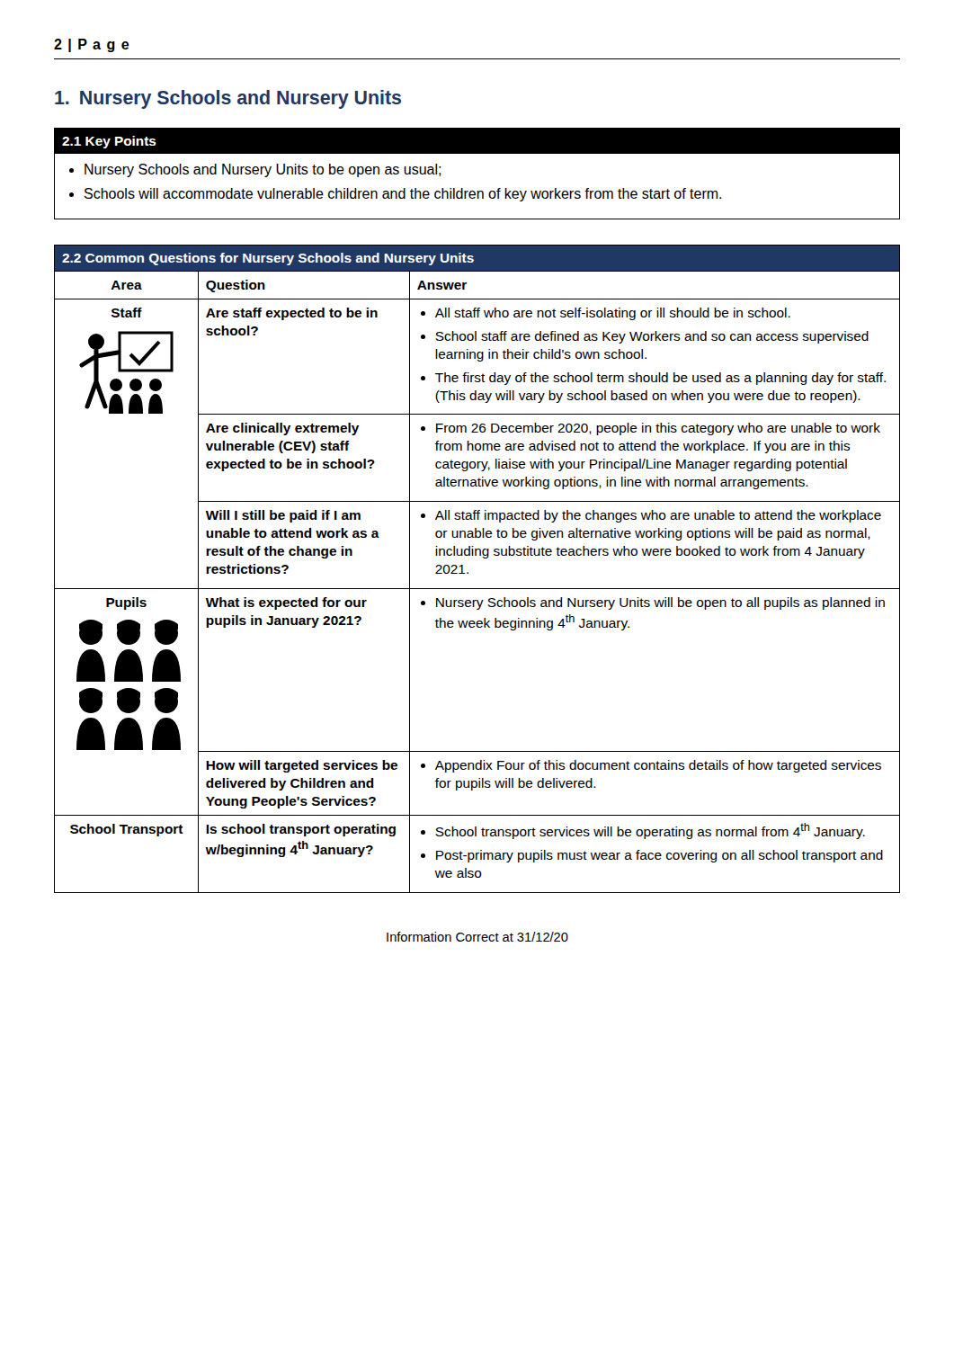2 | P a g e
1. Nursery Schools and Nursery Units
2.1 Key Points
Nursery Schools and Nursery Units to be open as usual;
Schools will accommodate vulnerable children and the children of key workers from the start of term.
| 2.2 Common Questions for Nursery Schools and Nursery Units |
| Area | Question | Answer |
| Staff | Are staff expected to be in school? | All staff who are not self-isolating or ill should be in school. School staff are defined as Key Workers and so can access supervised learning in their child's own school. The first day of the school term should be used as a planning day for staff. (This day will vary by school based on when you were due to reopen). |
| Are clinically extremely vulnerable (CEV) staff expected to be in school? | From 26 December 2020, people in this category who are unable to work from home are advised not to attend the workplace. If you are in this category, liaise with your Principal/Line Manager regarding potential alternative working options, in line with normal arrangements. |
| Will I still be paid if I am unable to attend work as a result of the change in restrictions? | All staff impacted by the changes who are unable to attend the workplace or unable to be given alternative working options will be paid as normal, including substitute teachers who were booked to work from 4 January 2021. |
| Pupils | What is expected for our pupils in January 2021? | Nursery Schools and Nursery Units will be open to all pupils as planned in the week beginning 4 th January. |
| How will targeted services be delivered by Children and Young People's Services? | Appendix Four of this document contains details of how targeted services for pupils will be delivered. |
| School Transport | Is school transport operating w/beginning 4 th January? | School transport services will be operating as normal from 4 th January. Post-primary pupils must wear a face covering on all school transport and we also |
Information Correct at 31/12/20